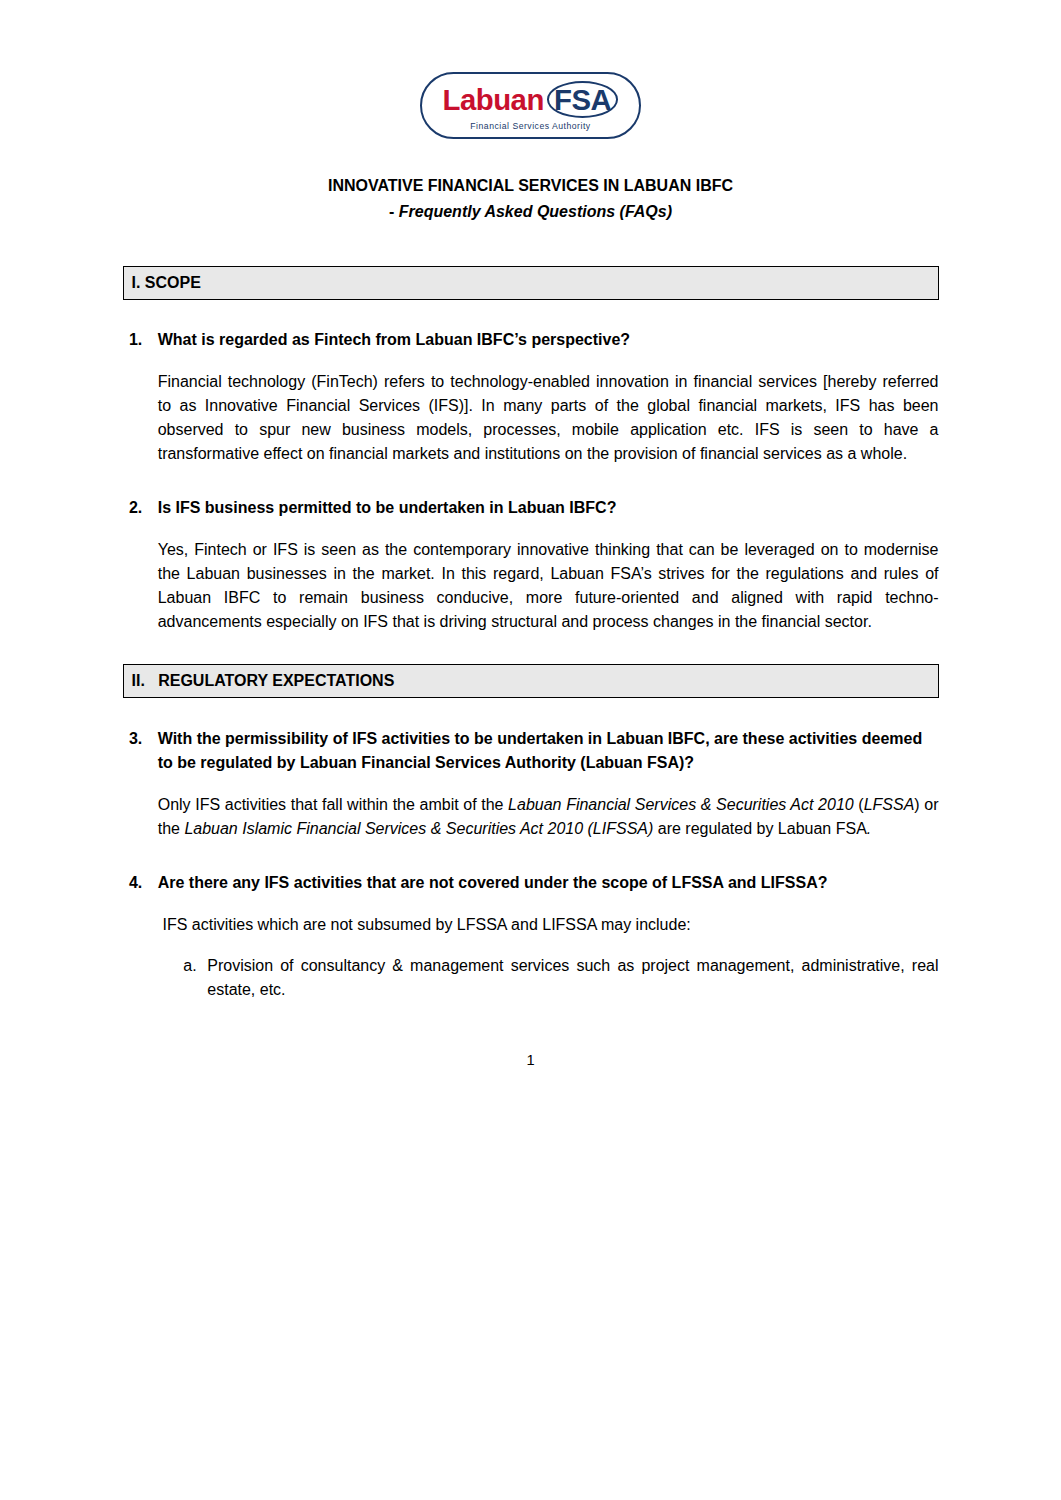Labuan FSA Financial Services Authority
Innovative Financial Services in Labuan IBFC
- Frequently Asked Questions (FAQs)
I. SCOPE
What is regarded as Fintech from Labuan IBFC’s perspective?
Financial technology (FinTech) refers to technology-enabled innovation in financial services [hereby referred to as Innovative Financial Services (IFS)]. In many parts of the global financial markets, IFS has been observed to spur new business models, processes, mobile application etc. IFS is seen to have a transformative effect on financial markets and institutions on the provision of financial services as a whole.
Is IFS business permitted to be undertaken in Labuan IBFC?
Yes, Fintech or IFS is seen as the contemporary innovative thinking that can be leveraged on to modernise the Labuan businesses in the market. In this regard, Labuan FSA’s strives for the regulations and rules of Labuan IBFC to remain business conducive, more future-oriented and aligned with rapid techno-advancements especially on IFS that is driving structural and process changes in the financial sector.
II. REGULATORY EXPECTATIONS
With the permissibility of IFS activities to be undertaken in Labuan IBFC, are these activities deemed to be regulated by Labuan Financial Services Authority (Labuan FSA)?
Only IFS activities that fall within the ambit of the Labuan Financial Services & Securities Act 2010 (LFSSA) or the Labuan Islamic Financial Services & Securities Act 2010 (LIFSSA) are regulated by Labuan FSA.
Are there any IFS activities that are not covered under the scope of LFSSA and LIFSSA?
IFS activities which are not subsumed by LFSSA and LIFSSA may include:
Provision of consultancy & management services such as project management, administrative, real estate, etc.
1